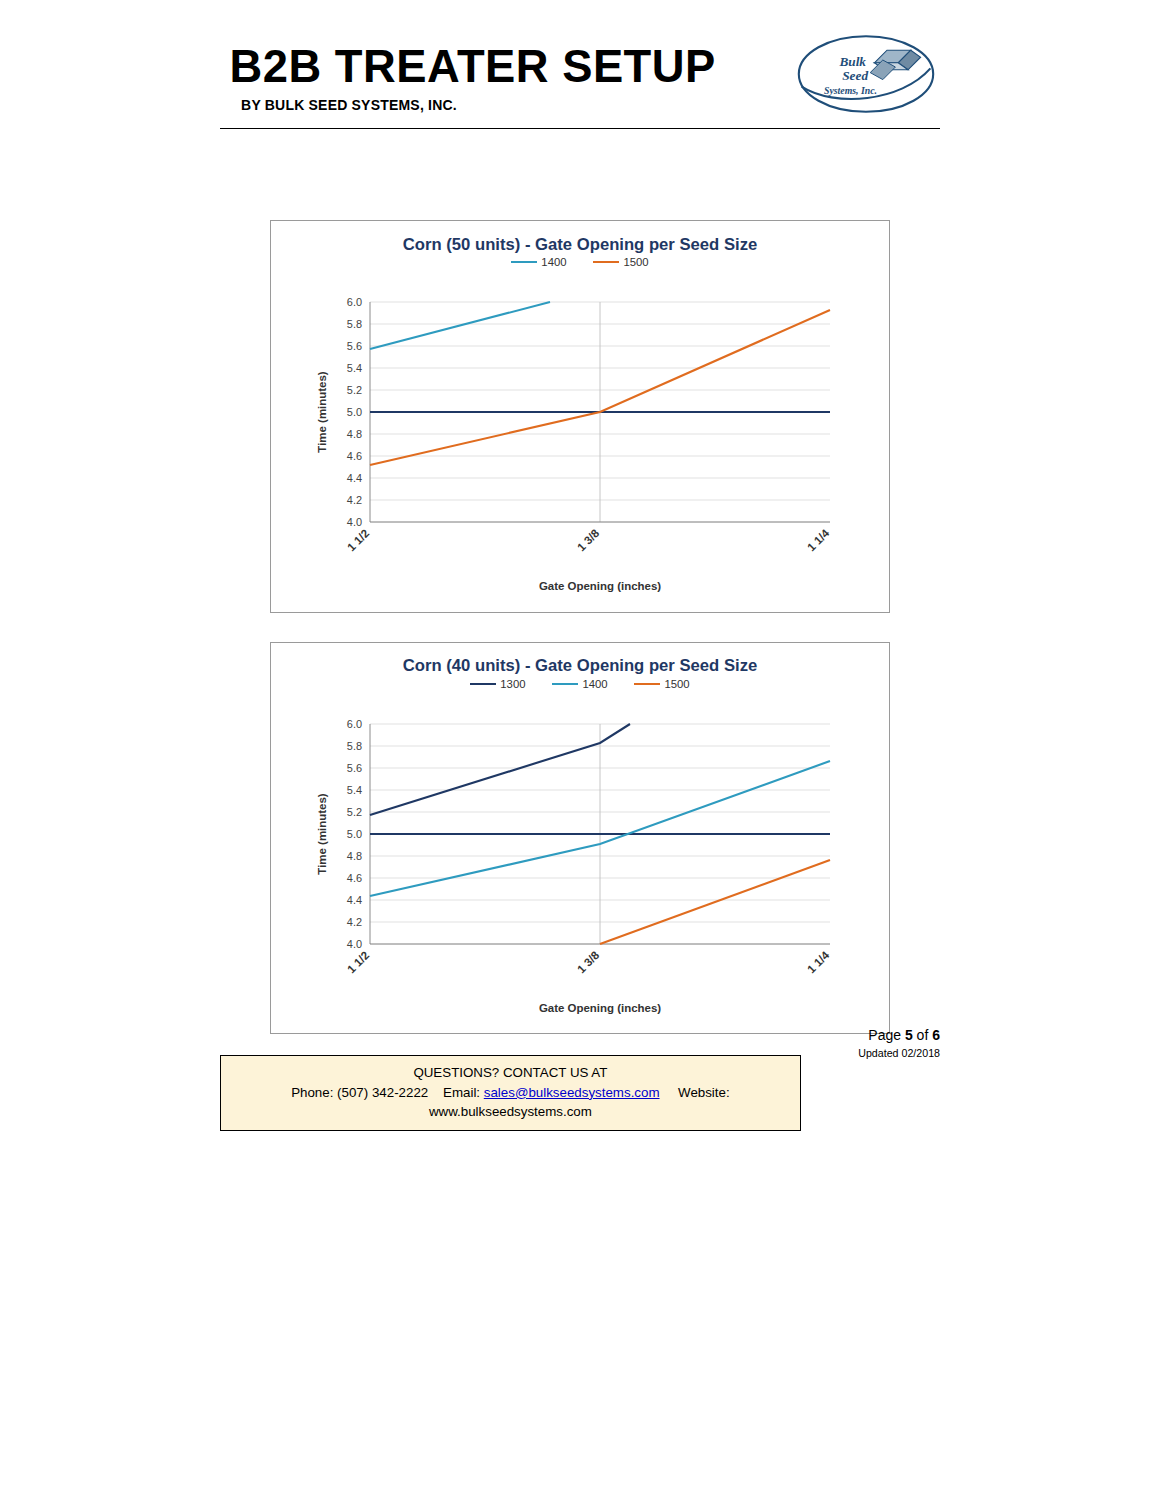Bulk Seed Systems, Inc.
B2B TREATER SETUP
BY BULK SEED SYSTEMS, INC.
Corn (50 units) - Gate Opening per Seed Size
1400 1500
6.0 5.8 5.6 5.4 5.2 5.0 4.8 4.6 4.4 4.2 4.0 Time (minutes) 1 1/2 1 3/8 1 1/4 Gate Opening (inches)
Corn (40 units) - Gate Opening per Seed Size
1300 1400 1500
6.0 5.8 5.6 5.4 5.2 5.0 4.8 4.6 4.4 4.2 4.0 Time (minutes) 1 1/2 1 3/8 1 1/4 Gate Opening (inches)
Page 5 of 6
Updated 02/2018
QUESTIONS? CONTACT US AT
Phone: (507) 342-2222 Email: sales@bulkseedsystems.com Website: www.bulkseedsystems.com